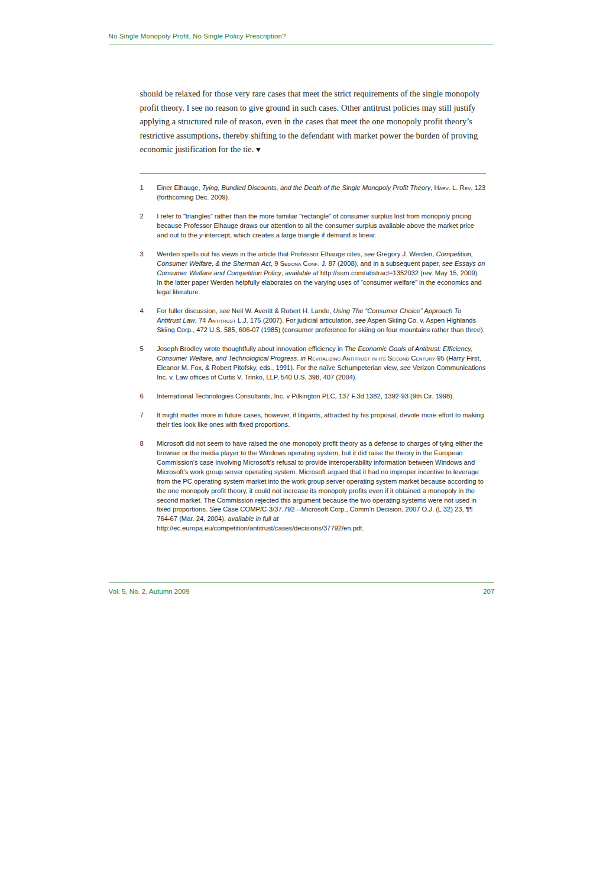No Single Monopoly Profit, No Single Policy Prescription?
should be relaxed for those very rare cases that meet the strict requirements of the single monopoly profit theory. I see no reason to give ground in such cases. Other antitrust policies may still justify applying a structured rule of reason, even in the cases that meet the one monopoly profit theory’s restrictive assumptions, thereby shifting to the defendant with market power the burden of proving economic justification for the tie.▼
Einer Elhauge, Tying, Bundled Discounts, and the Death of the Single Monopoly Profit Theory, Harv. L. Rev. 123 (forthcoming Dec. 2009).
I refer to “triangles” rather than the more familiar “rectangle” of consumer surplus lost from monopoly pricing because Professor Elhauge draws our attention to all the consumer surplus available above the market price and out to the y-intercept, which creates a large triangle if demand is linear.
Werden spells out his views in the article that Professor Elhauge cites, see Gregory J. Werden, Competition, Consumer Welfare, & the Sherman Act, 9 Sedona Conf. J. 87 (2008), and in a subsequent paper, see Essays on Consumer Welfare and Competition Policy, available at http://ssrn.com/abstract=1352032 (rev. May 15, 2009). In the latter paper Werden helpfully elaborates on the varying uses of “consumer welfare” in the economics and legal literature.
For fuller discussion, see Neil W. Averitt & Robert H. Lande, Using The “Consumer Choice” Approach To Antitrust Law, 74 Antitrust L.J. 175 (2007). For judicial articulation, see Aspen Skiing Co. v. Aspen Highlands Skiing Corp., 472 U.S. 585, 606-07 (1985) (consumer preference for skiing on four mountains rather than three).
Joseph Brodley wrote thoughtfully about innovation efficiency in The Economic Goals of Antitrust: Efficiency, Consumer Welfare, and Technological Progress. in Revitalizing Antitrust in its Second Century 95 (Harry First, Eleanor M. Fox, & Robert Pitofsky, eds., 1991). For the naïve Schumpeterian view, see Verizon Communications Inc. v. Law offices of Curtis V. Trinko, LLP, 540 U.S. 398, 407 (2004).
International Technologies Consultants, Inc. v Pilkington PLC, 137 F.3d 1382, 1392-93 (9th Cir. 1998).
It might matter more in future cases, however, if litigants, attracted by his proposal, devote more effort to making their ties look like ones with fixed proportions.
Microsoft did not seem to have raised the one monopoly profit theory as a defense to charges of tying either the browser or the media player to the Windows operating system, but it did raise the theory in the European Commission’s case involving Microsoft’s refusal to provide interoperability information between Windows and Microsoft’s work group server operating system. Microsoft argued that it had no improper incentive to leverage from the PC operating system market into the work group server operating system market because according to the one monopoly profit theory, it could not increase its monopoly profits even if it obtained a monopoly in the second market. The Commission rejected this argument because the two operating systems were not used in fixed proportions. See Case COMP/C-3/37.792—Microsoft Corp., Comm’n Decision, 2007 O.J. (L 32) 23, ¶¶ 764-67 (Mar. 24, 2004), available in full at http://ec.europa.eu/competition/antitrust/cases/decisions/37792/en.pdf.
Vol. 5, No. 2, Autumn 2009 207